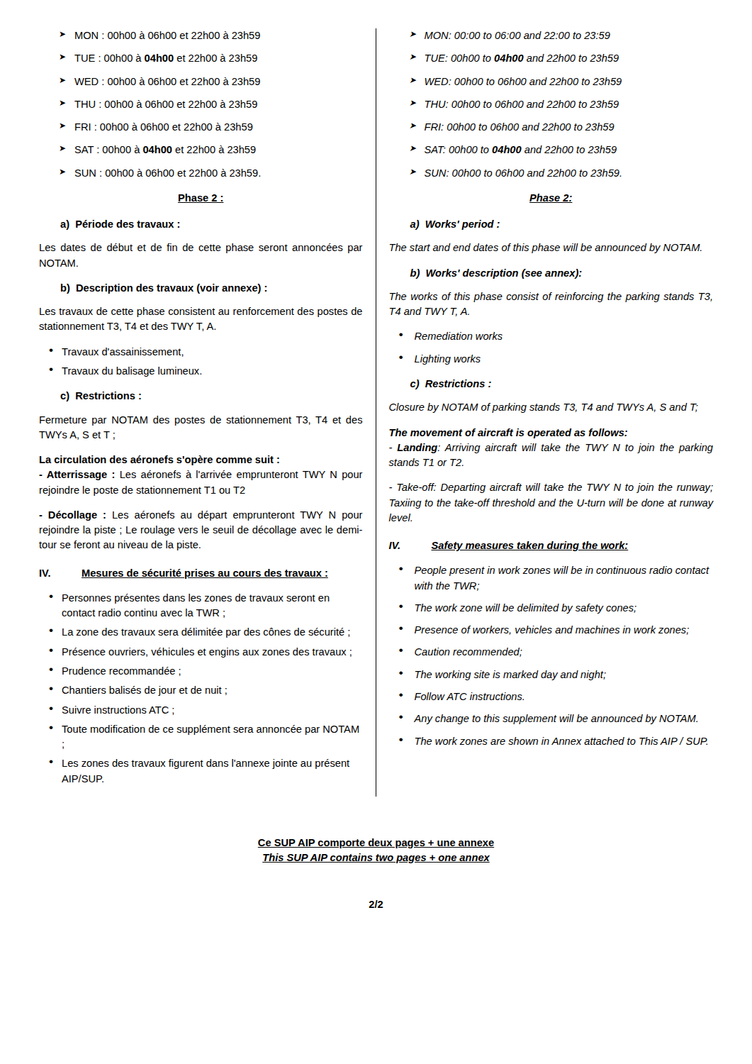MON : 00h00 à 06h00 et 22h00 à 23h59
TUE : 00h00 à 04h00 et 22h00 à 23h59
WED : 00h00 à 06h00 et 22h00 à 23h59
THU : 00h00 à 06h00 et 22h00 à 23h59
FRI : 00h00 à 06h00 et 22h00 à 23h59
SAT : 00h00 à 04h00 et 22h00 à 23h59
SUN : 00h00 à 06h00 et 22h00 à 23h59.
Phase 2 :
a) Période des travaux :
Les dates de début et de fin de cette phase seront annoncées par NOTAM.
b) Description des travaux (voir annexe) :
Les travaux de cette phase consistent au renforcement des postes de stationnement T3, T4 et des TWY T, A.
Travaux d'assainissement,
Travaux du balisage lumineux.
c) Restrictions :
Fermeture par NOTAM des postes de stationnement T3, T4 et des TWYs A, S et T ;
La circulation des aéronefs s'opère comme suit :
- Atterrissage : Les aéronefs à l'arrivée emprunteront TWY N pour rejoindre le poste de stationnement T1 ou T2
- Décollage : Les aéronefs au départ emprunteront TWY N pour rejoindre la piste ; Le roulage vers le seuil de décollage avec le demi-tour se feront au niveau de la piste.
IV.
Mesures de sécurité prises au cours des travaux :
Personnes présentes dans les zones de travaux seront en contact radio continu avec la TWR ;
La zone des travaux sera délimitée par des cônes de sécurité ;
Présence ouvriers, véhicules et engins aux zones des travaux ;
Prudence recommandée ;
Chantiers balisés de jour et de nuit ;
Suivre instructions ATC ;
Toute modification de ce supplément sera annoncée par NOTAM ;
Les zones des travaux figurent dans l'annexe jointe au présent AIP/SUP.
MON: 00:00 to 06:00 and 22:00 to 23:59
TUE: 00h00 to 04h00 and 22h00 to 23h59
WED: 00h00 to 06h00 and 22h00 to 23h59
THU: 00h00 to 06h00 and 22h00 to 23h59
FRI: 00h00 to 06h00 and 22h00 to 23h59
SAT: 00h00 to 04h00 and 22h00 to 23h59
SUN: 00h00 to 06h00 and 22h00 to 23h59.
Phase 2:
a) Works' period :
The start and end dates of this phase will be announced by NOTAM.
b) Works' description (see annex):
The works of this phase consist of reinforcing the parking stands T3, T4 and TWY T, A.
Remediation works
Lighting works
c) Restrictions :
Closure by NOTAM of parking stands T3, T4 and TWYs A, S and T;
The movement of aircraft is operated as follows:
- Landing: Arriving aircraft will take the TWY N to join the parking stands T1 or T2.
- Take-off: Departing aircraft will take the TWY N to join the runway; Taxiing to the take-off threshold and the U-turn will be done at runway level.
IV.
Safety measures taken during the work:
People present in work zones will be in continuous radio contact with the TWR;
The work zone will be delimited by safety cones;
Presence of workers, vehicles and machines in work zones;
Caution recommended;
The working site is marked day and night;
Follow ATC instructions.
Any change to this supplement will be announced by NOTAM.
The work zones are shown in Annex attached to This AIP / SUP.
Ce SUP AIP comporte deux pages + une annexe
This SUP AIP contains two pages + one annex
2/2